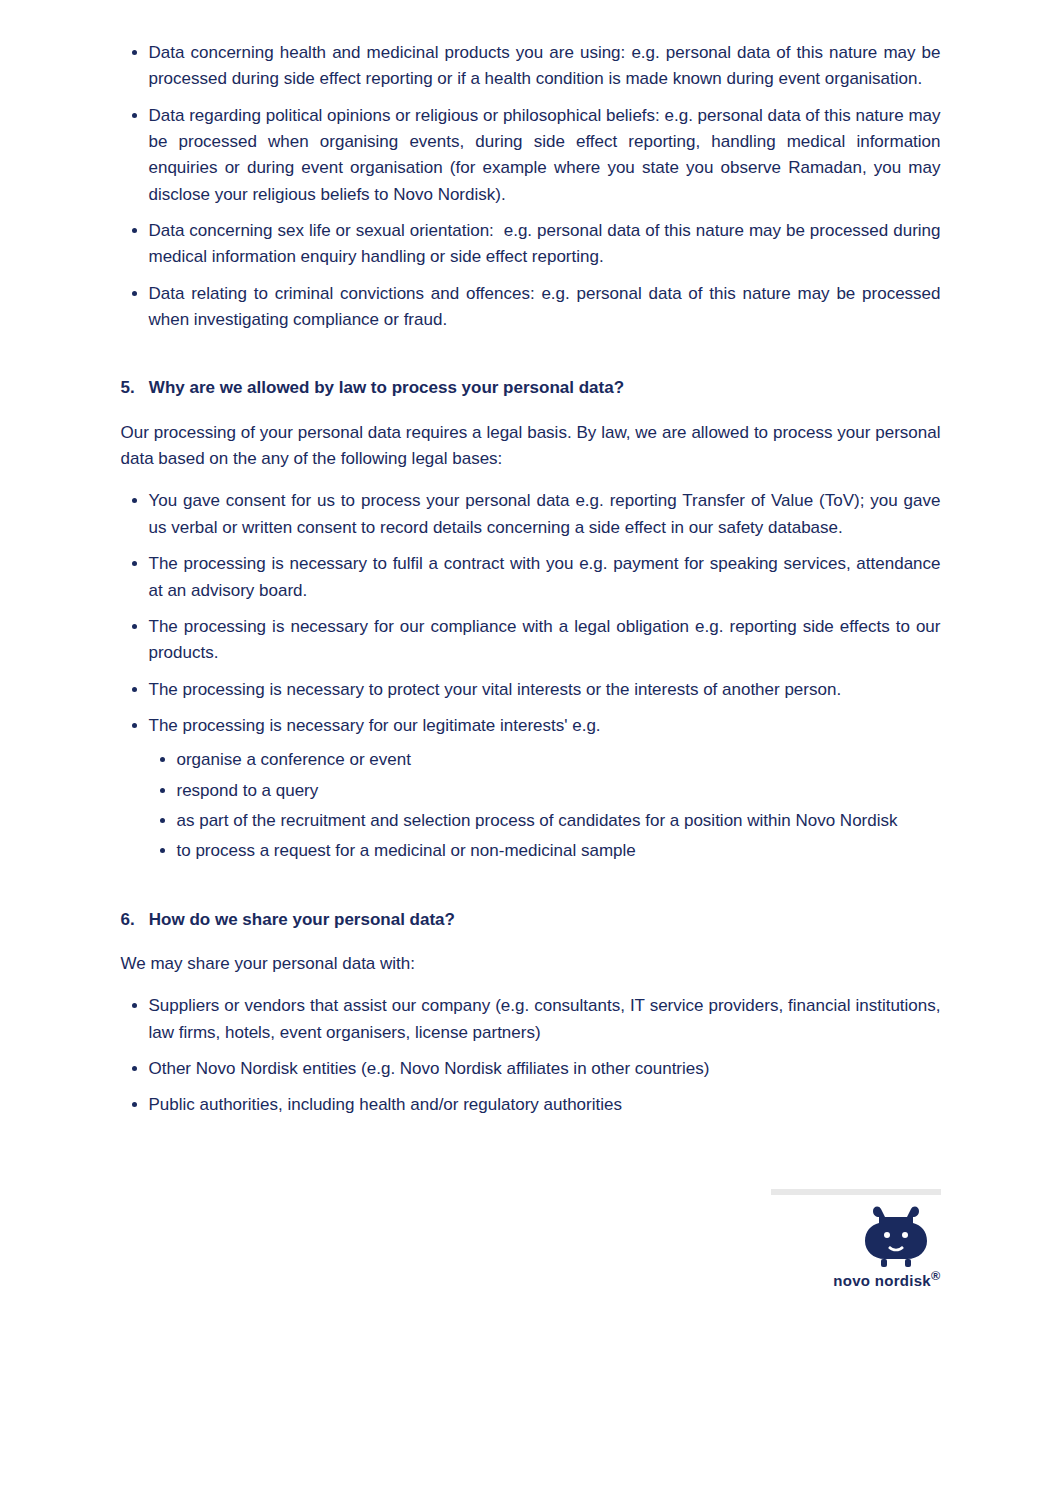Data concerning health and medicinal products you are using: e.g. personal data of this nature may be processed during side effect reporting or if a health condition is made known during event organisation.
Data regarding political opinions or religious or philosophical beliefs: e.g. personal data of this nature may be processed when organising events, during side effect reporting, handling medical information enquiries or during event organisation (for example where you state you observe Ramadan, you may disclose your religious beliefs to Novo Nordisk).
Data concerning sex life or sexual orientation: e.g. personal data of this nature may be processed during medical information enquiry handling or side effect reporting.
Data relating to criminal convictions and offences: e.g. personal data of this nature may be processed when investigating compliance or fraud.
5. Why are we allowed by law to process your personal data?
Our processing of your personal data requires a legal basis. By law, we are allowed to process your personal data based on the any of the following legal bases:
You gave consent for us to process your personal data e.g. reporting Transfer of Value (ToV); you gave us verbal or written consent to record details concerning a side effect in our safety database.
The processing is necessary to fulfil a contract with you e.g. payment for speaking services, attendance at an advisory board.
The processing is necessary for our compliance with a legal obligation e.g. reporting side effects to our products.
The processing is necessary to protect your vital interests or the interests of another person.
The processing is necessary for our legitimate interests' e.g.
organise a conference or event
respond to a query
as part of the recruitment and selection process of candidates for a position within Novo Nordisk
to process a request for a medicinal or non-medicinal sample
6. How do we share your personal data?
We may share your personal data with:
Suppliers or vendors that assist our company (e.g. consultants, IT service providers, financial institutions, law firms, hotels, event organisers, license partners)
Other Novo Nordisk entities (e.g. Novo Nordisk affiliates in other countries)
Public authorities, including health and/or regulatory authorities
novo nordisk®